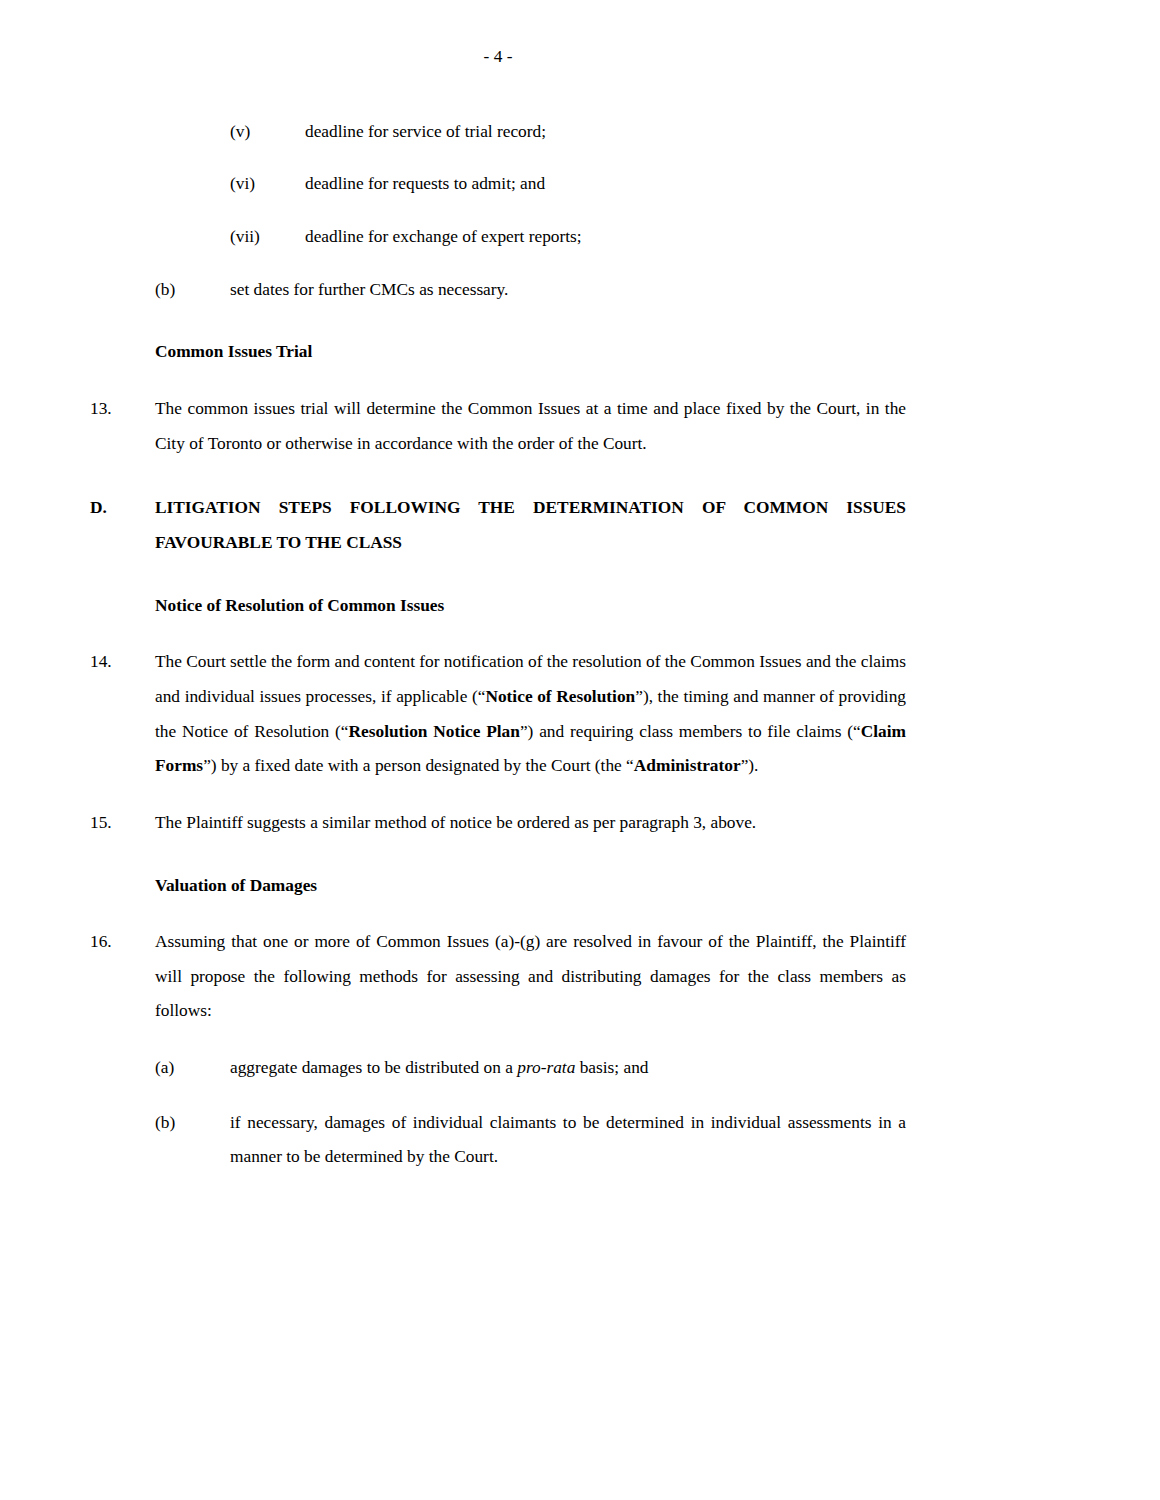- 4 -
(v) deadline for service of trial record;
(vi) deadline for requests to admit; and
(vii) deadline for exchange of expert reports;
(b) set dates for further CMCs as necessary.
Common Issues Trial
13. The common issues trial will determine the Common Issues at a time and place fixed by the Court, in the City of Toronto or otherwise in accordance with the order of the Court.
D. LITIGATION STEPS FOLLOWING THE DETERMINATION OF COMMON ISSUES FAVOURABLE TO THE CLASS
Notice of Resolution of Common Issues
14. The Court settle the form and content for notification of the resolution of the Common Issues and the claims and individual issues processes, if applicable (“Notice of Resolution”), the timing and manner of providing the Notice of Resolution (“Resolution Notice Plan”) and requiring class members to file claims (“Claim Forms”) by a fixed date with a person designated by the Court (the “Administrator”).
15. The Plaintiff suggests a similar method of notice be ordered as per paragraph 3, above.
Valuation of Damages
16. Assuming that one or more of Common Issues (a)-(g) are resolved in favour of the Plaintiff, the Plaintiff will propose the following methods for assessing and distributing damages for the class members as follows:
(a) aggregate damages to be distributed on a pro-rata basis; and
(b) if necessary, damages of individual claimants to be determined in individual assessments in a manner to be determined by the Court.